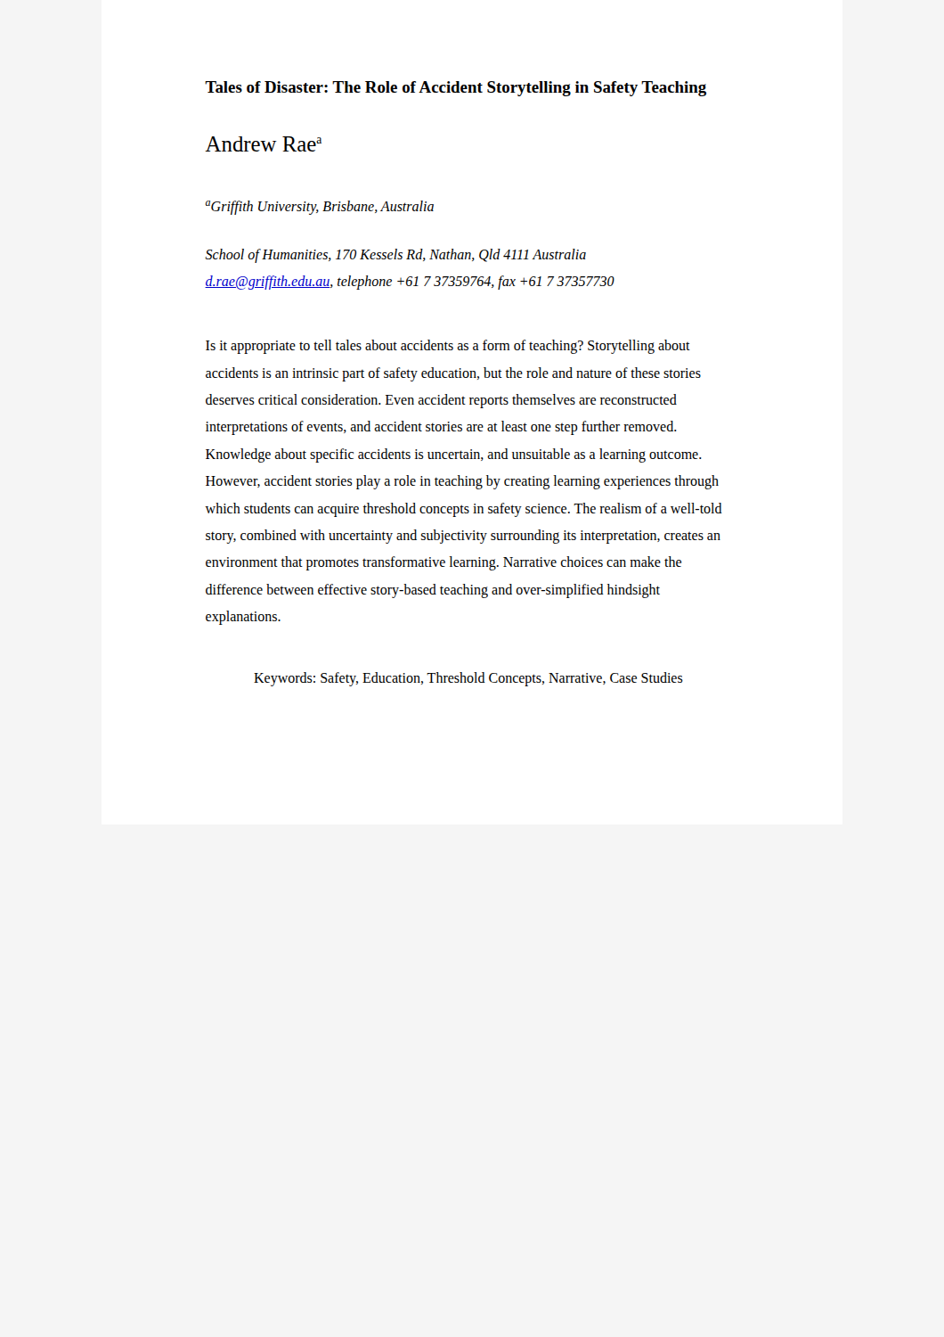Tales of Disaster: The Role of Accident Storytelling in Safety Teaching
Andrew Raea
aGriffith University, Brisbane, Australia
School of Humanities, 170 Kessels Rd, Nathan, Qld 4111 Australia d.rae@griffith.edu.au, telephone +61 7 37359764, fax +61 7 37357730
Is it appropriate to tell tales about accidents as a form of teaching? Storytelling about accidents is an intrinsic part of safety education, but the role and nature of these stories deserves critical consideration. Even accident reports themselves are reconstructed interpretations of events, and accident stories are at least one step further removed. Knowledge about specific accidents is uncertain, and unsuitable as a learning outcome. However, accident stories play a role in teaching by creating learning experiences through which students can acquire threshold concepts in safety science. The realism of a well-told story, combined with uncertainty and subjectivity surrounding its interpretation, creates an environment that promotes transformative learning. Narrative choices can make the difference between effective story-based teaching and over-simplified hindsight explanations.
Keywords: Safety, Education, Threshold Concepts, Narrative, Case Studies